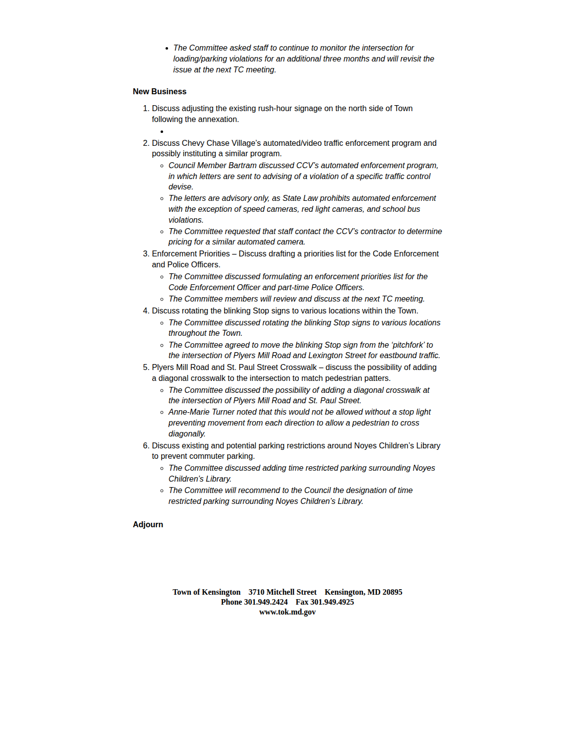The Committee asked staff to continue to monitor the intersection for loading/parking violations for an additional three months and will revisit the issue at the next TC meeting.
New Business
Discuss adjusting the existing rush-hour signage on the north side of Town following the annexation.
Discuss Chevy Chase Village’s automated/video traffic enforcement program and possibly instituting a similar program.
Council Member Bartram discussed CCV’s automated enforcement program, in which letters are sent to advising of a violation of a specific traffic control devise.
The letters are advisory only, as State Law prohibits automated enforcement with the exception of speed cameras, red light cameras, and school bus violations.
The Committee requested that staff contact the CCV’s contractor to determine pricing for a similar automated camera.
Enforcement Priorities – Discuss drafting a priorities list for the Code Enforcement and Police Officers.
The Committee discussed formulating an enforcement priorities list for the Code Enforcement Officer and part-time Police Officers.
The Committee members will review and discuss at the next TC meeting.
Discuss rotating the blinking Stop signs to various locations within the Town.
The Committee discussed rotating the blinking Stop signs to various locations throughout the Town.
The Committee agreed to move the blinking Stop sign from the ‘pitchfork’ to the intersection of Plyers Mill Road and Lexington Street for eastbound traffic.
Plyers Mill Road and St. Paul Street Crosswalk – discuss the possibility of adding a diagonal crosswalk to the intersection to match pedestrian patters.
The Committee discussed the possibility of adding a diagonal crosswalk at the intersection of Plyers Mill Road and St. Paul Street.
Anne-Marie Turner noted that this would not be allowed without a stop light preventing movement from each direction to allow a pedestrian to cross diagonally.
Discuss existing and potential parking restrictions around Noyes Children’s Library to prevent commuter parking.
The Committee discussed adding time restricted parking surrounding Noyes Children’s Library.
The Committee will recommend to the Council the designation of time restricted parking surrounding Noyes Children’s Library.
Adjourn
Town of Kensington 3710 Mitchell Street Kensington, MD 20895
Phone 301.949.2424 Fax 301.949.4925
www.tok.md.gov